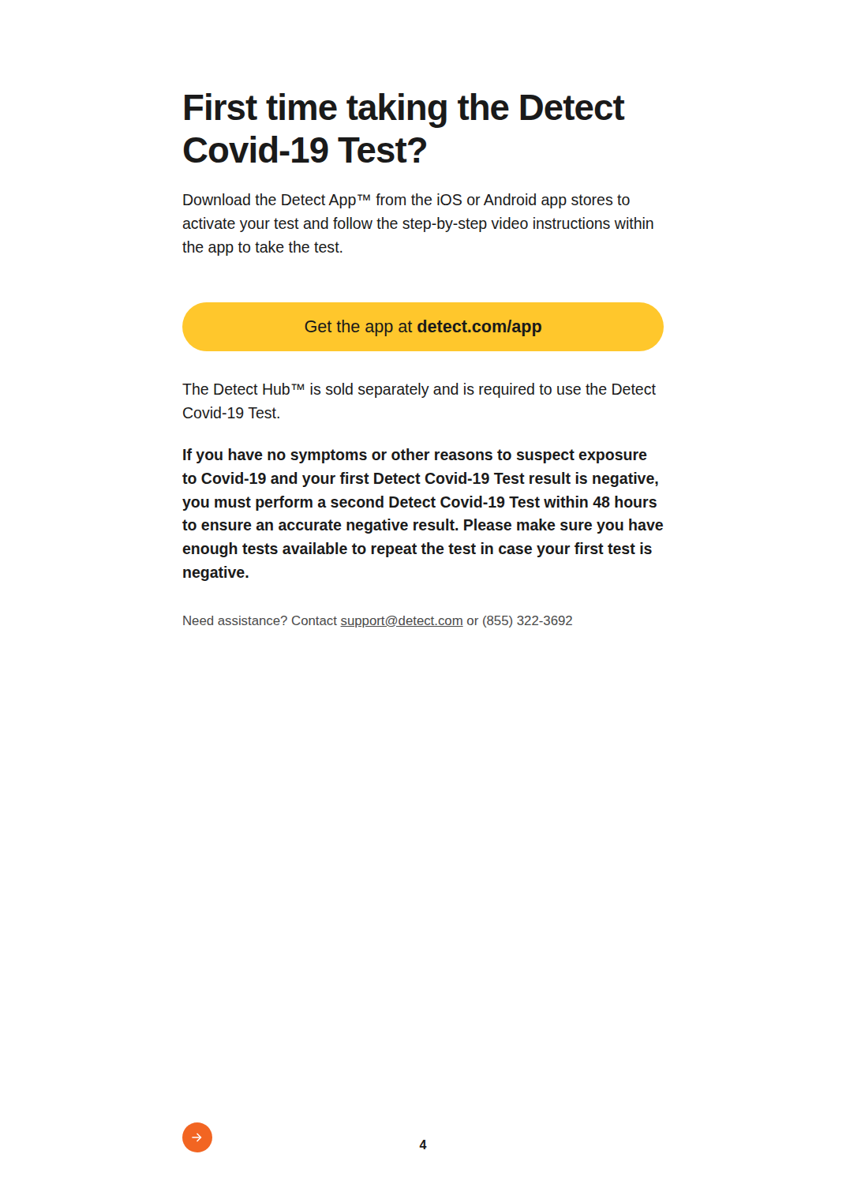First time taking the Detect Covid-19 Test?
Download the Detect App™ from the iOS or Android app stores to activate your test and follow the step-by-step video instructions within the app to take the test.
Get the app at detect.com/app
The Detect Hub™ is sold separately and is required to use the Detect Covid-19 Test.
If you have no symptoms or other reasons to suspect exposure to Covid-19 and your first Detect Covid-19 Test result is negative, you must perform a second Detect Covid-19 Test within 48 hours to ensure an accurate negative result. Please make sure you have enough tests available to repeat the test in case your first test is negative.
Need assistance? Contact support@detect.com or (855) 322-3692
4